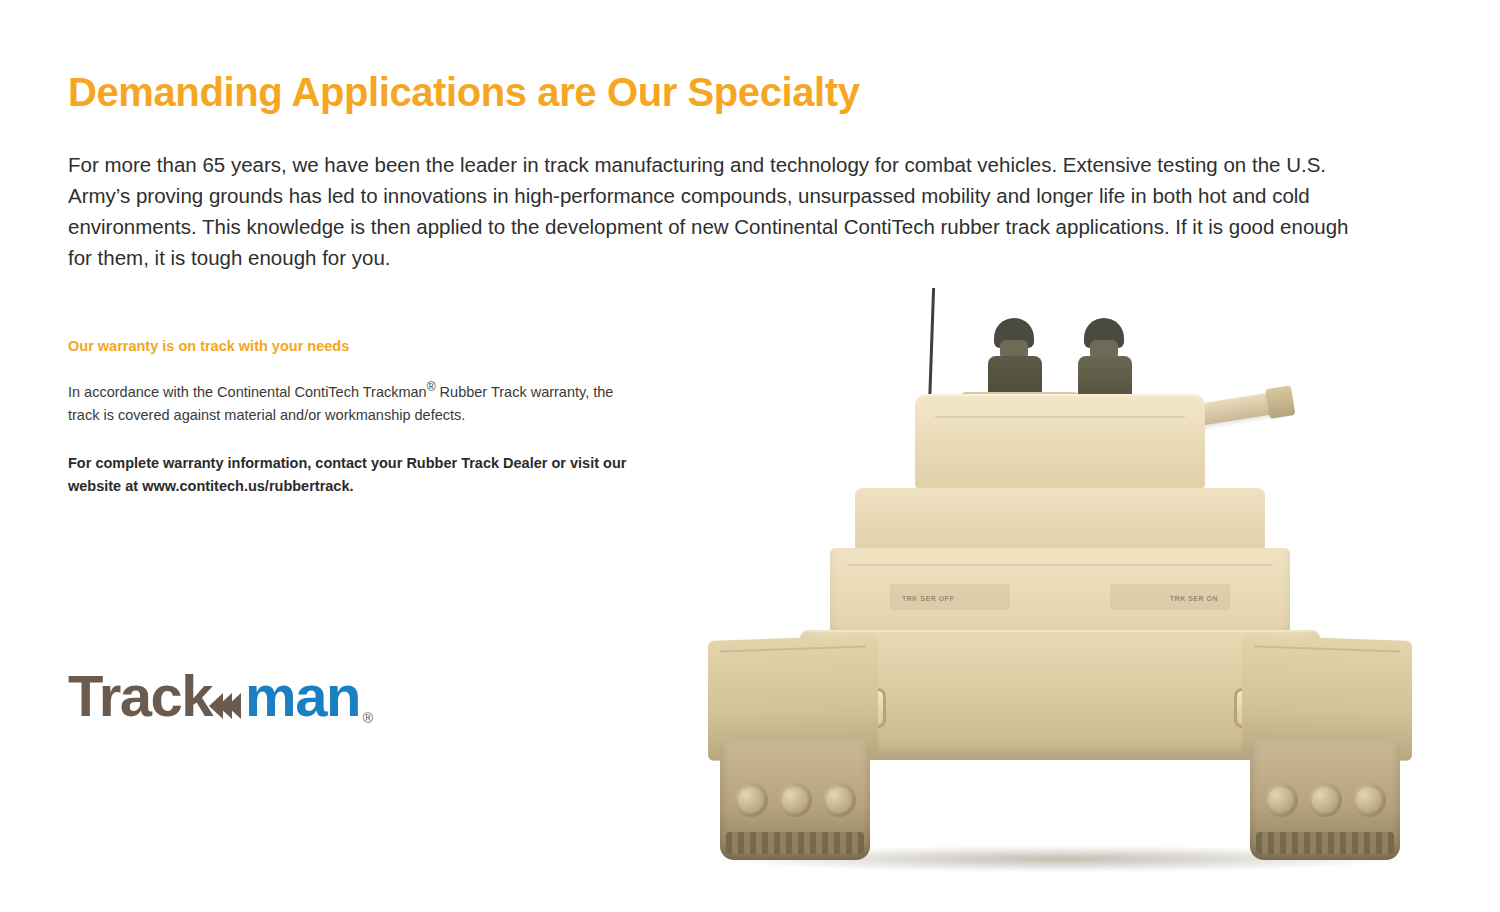Demanding Applications are Our Specialty
For more than 65 years, we have been the leader in track manufacturing and technology for combat vehicles. Extensive testing on the U.S. Army’s proving grounds has led to innovations in high-performance compounds, unsurpassed mobility and longer life in both hot and cold environments. This knowledge is then applied to the development of new Continental ContiTech rubber track applications. If it is good enough for them, it is tough enough for you.
Our warranty is on track with your needs
In accordance with the Continental ContiTech Trackman® Rubber Track warranty, the track is covered against material and/or workmanship defects.
For complete warranty information, contact your Rubber Track Dealer or visit our website at www.contitech.us/rubbertrack.
Track man ®
TRK SER OFF TRK SER ON